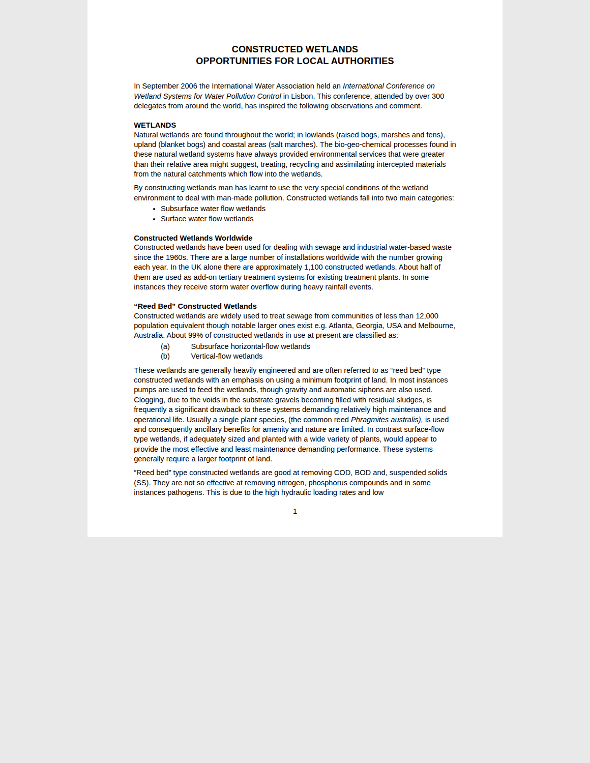CONSTRUCTED WETLANDS
OPPORTUNITIES FOR LOCAL AUTHORITIES
In September 2006 the International Water Association held an International Conference on Wetland Systems for Water Pollution Control in Lisbon. This conference, attended by over 300 delegates from around the world, has inspired the following observations and comment.
WETLANDS
Natural wetlands are found throughout the world; in lowlands (raised bogs, marshes and fens), upland (blanket bogs) and coastal areas (salt marches). The bio-geo-chemical processes found in these natural wetland systems have always provided environmental services that were greater than their relative area might suggest, treating, recycling and assimilating intercepted materials from the natural catchments which flow into the wetlands.
By constructing wetlands man has learnt to use the very special conditions of the wetland environment to deal with man-made pollution. Constructed wetlands fall into two main categories:
Subsurface water flow wetlands
Surface water flow wetlands
Constructed Wetlands Worldwide
Constructed wetlands have been used for dealing with sewage and industrial water-based waste since the 1960s. There are a large number of installations worldwide with the number growing each year. In the UK alone there are approximately 1,100 constructed wetlands. About half of them are used as add-on tertiary treatment systems for existing treatment plants. In some instances they receive storm water overflow during heavy rainfall events.
“Reed Bed” Constructed Wetlands
Constructed wetlands are widely used to treat sewage from communities of less than 12,000 population equivalent though notable larger ones exist e.g. Atlanta, Georgia, USA and Melbourne, Australia. About 99% of constructed wetlands in use at present are classified as:
(a) Subsurface horizontal-flow wetlands
(b) Vertical-flow wetlands
These wetlands are generally heavily engineered and are often referred to as “reed bed” type constructed wetlands with an emphasis on using a minimum footprint of land. In most instances pumps are used to feed the wetlands, though gravity and automatic siphons are also used. Clogging, due to the voids in the substrate gravels becoming filled with residual sludges, is frequently a significant drawback to these systems demanding relatively high maintenance and operational life. Usually a single plant species, (the common reed Phragmites australis), is used and consequently ancillary benefits for amenity and nature are limited. In contrast surface-flow type wetlands, if adequately sized and planted with a wide variety of plants, would appear to provide the most effective and least maintenance demanding performance. These systems generally require a larger footprint of land.
“Reed bed” type constructed wetlands are good at removing COD, BOD and, suspended solids (SS). They are not so effective at removing nitrogen, phosphorus compounds and in some instances pathogens. This is due to the high hydraulic loading rates and low
1